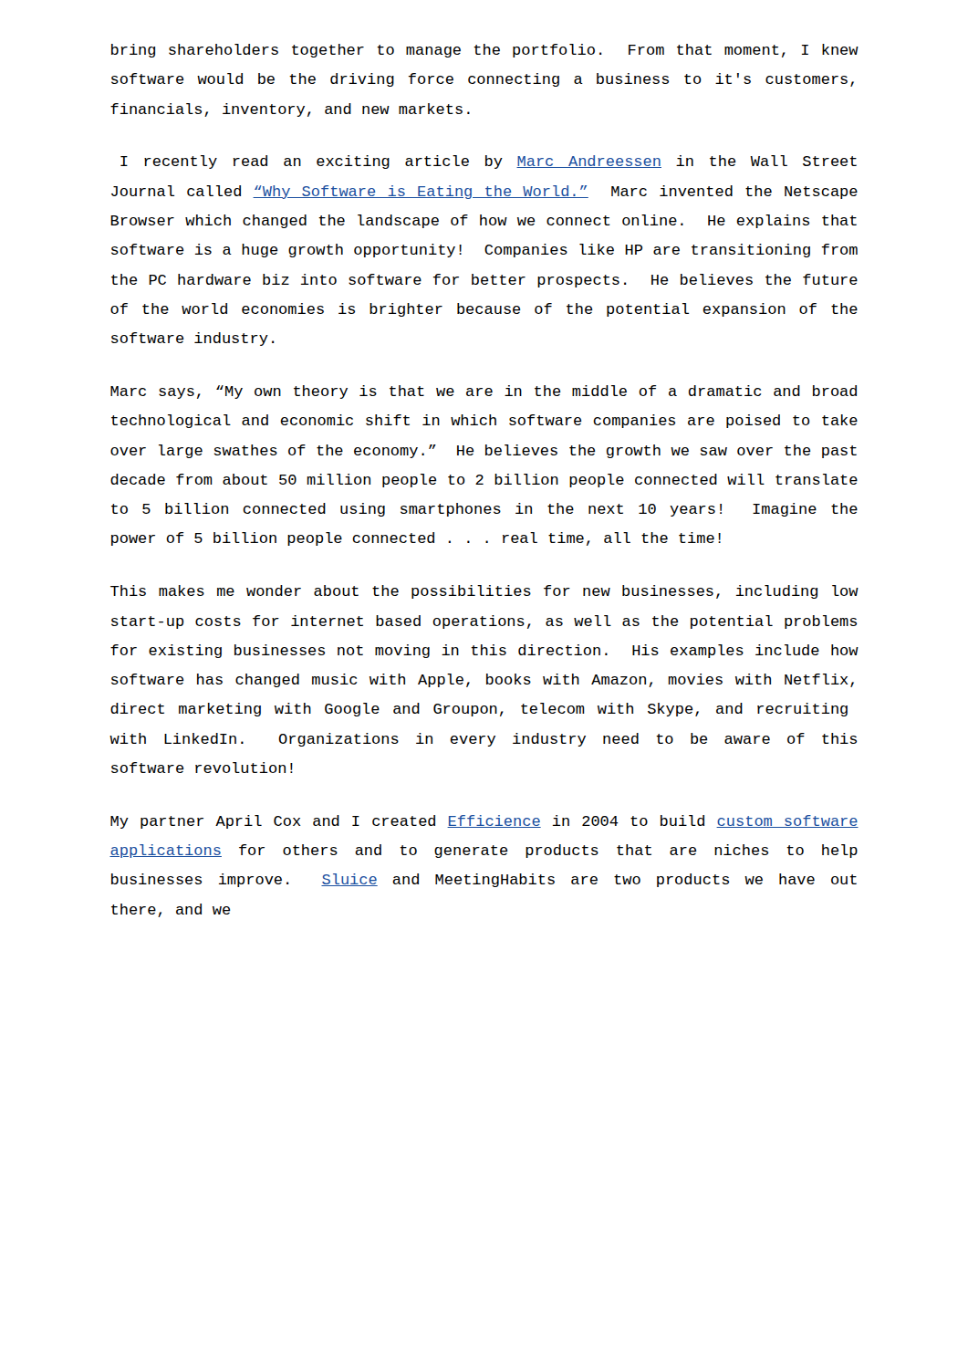bring shareholders together to manage the portfolio. From that moment, I knew software would be the driving force connecting a business to it's customers, financials, inventory, and new markets.
I recently read an exciting article by Marc Andreessen in the Wall Street Journal called “Why Software is Eating the World.” Marc invented the Netscape Browser which changed the landscape of how we connect online. He explains that software is a huge growth opportunity! Companies like HP are transitioning from the PC hardware biz into software for better prospects. He believes the future of the world economies is brighter because of the potential expansion of the software industry.
Marc says, “My own theory is that we are in the middle of a dramatic and broad technological and economic shift in which software companies are poised to take over large swathes of the economy.” He believes the growth we saw over the past decade from about 50 million people to 2 billion people connected will translate to 5 billion connected using smartphones in the next 10 years! Imagine the power of 5 billion people connected . . . real time, all the time!
This makes me wonder about the possibilities for new businesses, including low start-up costs for internet based operations, as well as the potential problems for existing businesses not moving in this direction. His examples include how software has changed music with Apple, books with Amazon, movies with Netflix, direct marketing with Google and Groupon, telecom with Skype, and recruiting with LinkedIn. Organizations in every industry need to be aware of this software revolution!
My partner April Cox and I created Efficience in 2004 to build custom software applications for others and to generate products that are niches to help businesses improve. Sluice and MeetingHabits are two products we have out there, and we